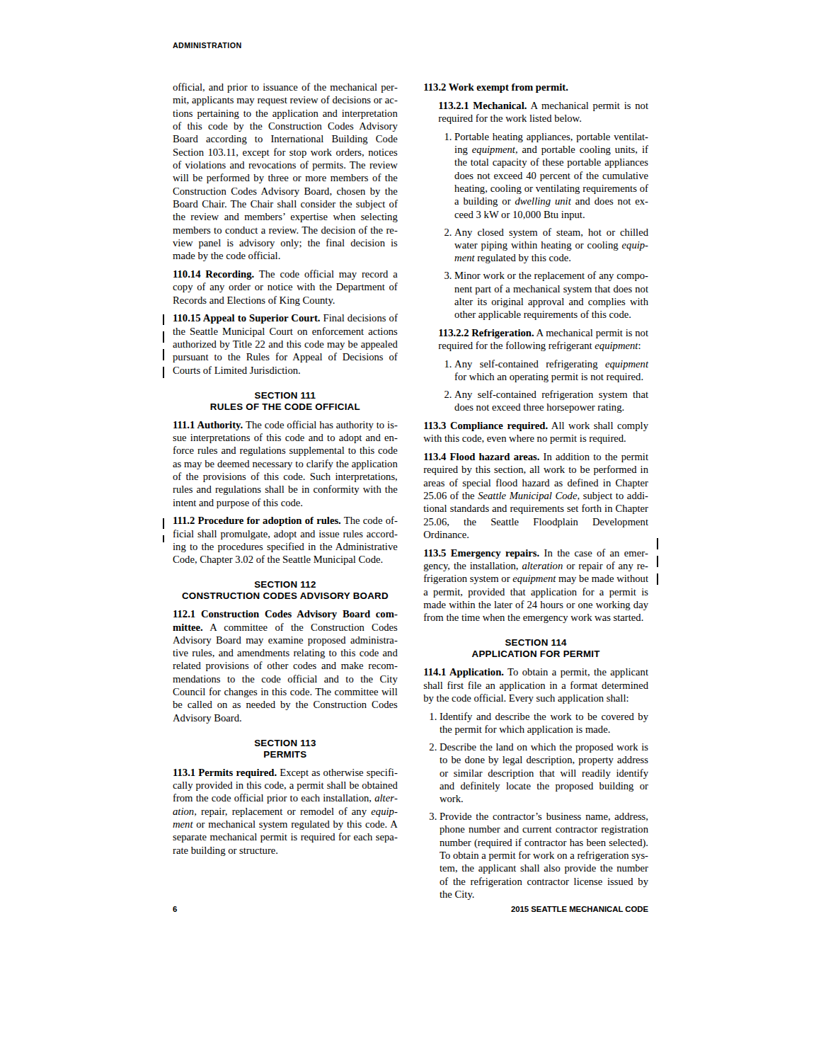ADMINISTRATION
official, and prior to issuance of the mechanical permit, applicants may request review of decisions or actions pertaining to the application and interpretation of this code by the Construction Codes Advisory Board according to International Building Code Section 103.11, except for stop work orders, notices of violations and revocations of permits. The review will be performed by three or more members of the Construction Codes Advisory Board, chosen by the Board Chair. The Chair shall consider the subject of the review and members’ expertise when selecting members to conduct a review. The decision of the review panel is advisory only; the final decision is made by the code official.
110.14 Recording. The code official may record a copy of any order or notice with the Department of Records and Elections of King County.
110.15 Appeal to Superior Court. Final decisions of the Seattle Municipal Court on enforcement actions authorized by Title 22 and this code may be appealed pursuant to the Rules for Appeal of Decisions of Courts of Limited Jurisdiction.
SECTION 111 RULES OF THE CODE OFFICIAL
111.1 Authority. The code official has authority to issue interpretations of this code and to adopt and enforce rules and regulations supplemental to this code as may be deemed necessary to clarify the application of the provisions of this code. Such interpretations, rules and regulations shall be in conformity with the intent and purpose of this code.
111.2 Procedure for adoption of rules. The code official shall promulgate, adopt and issue rules according to the procedures specified in the Administrative Code, Chapter 3.02 of the Seattle Municipal Code.
SECTION 112 CONSTRUCTION CODES ADVISORY BOARD
112.1 Construction Codes Advisory Board committee. A committee of the Construction Codes Advisory Board may examine proposed administrative rules, and amendments relating to this code and related provisions of other codes and make recommendations to the code official and to the City Council for changes in this code. The committee will be called on as needed by the Construction Codes Advisory Board.
SECTION 113 PERMITS
113.1 Permits required. Except as otherwise specifically provided in this code, a permit shall be obtained from the code official prior to each installation, alteration, repair, replacement or remodel of any equipment or mechanical system regulated by this code. A separate mechanical permit is required for each separate building or structure.
113.2 Work exempt from permit.
113.2.1 Mechanical. A mechanical permit is not required for the work listed below.
Portable heating appliances, portable ventilating equipment, and portable cooling units, if the total capacity of these portable appliances does not exceed 40 percent of the cumulative heating, cooling or ventilating requirements of a building or dwelling unit and does not exceed 3 kW or 10,000 Btu input.
Any closed system of steam, hot or chilled water piping within heating or cooling equipment regulated by this code.
Minor work or the replacement of any component part of a mechanical system that does not alter its original approval and complies with other applicable requirements of this code.
113.2.2 Refrigeration. A mechanical permit is not required for the following refrigerant equipment:
Any self-contained refrigerating equipment for which an operating permit is not required.
Any self-contained refrigeration system that does not exceed three horsepower rating.
113.3 Compliance required. All work shall comply with this code, even where no permit is required.
113.4 Flood hazard areas. In addition to the permit required by this section, all work to be performed in areas of special flood hazard as defined in Chapter 25.06 of the Seattle Municipal Code, subject to additional standards and requirements set forth in Chapter 25.06, the Seattle Floodplain Development Ordinance.
113.5 Emergency repairs. In the case of an emergency, the installation, alteration or repair of any refrigeration system or equipment may be made without a permit, provided that application for a permit is made within the later of 24 hours or one working day from the time when the emergency work was started.
SECTION 114 APPLICATION FOR PERMIT
114.1 Application. To obtain a permit, the applicant shall first file an application in a format determined by the code official. Every such application shall:
Identify and describe the work to be covered by the permit for which application is made.
Describe the land on which the proposed work is to be done by legal description, property address or similar description that will readily identify and definitely locate the proposed building or work.
Provide the contractor’s business name, address, phone number and current contractor registration number (required if contractor has been selected). To obtain a permit for work on a refrigeration system, the applicant shall also provide the number of the refrigeration contractor license issued by the City.
6 2015 SEATTLE MECHANICAL CODE